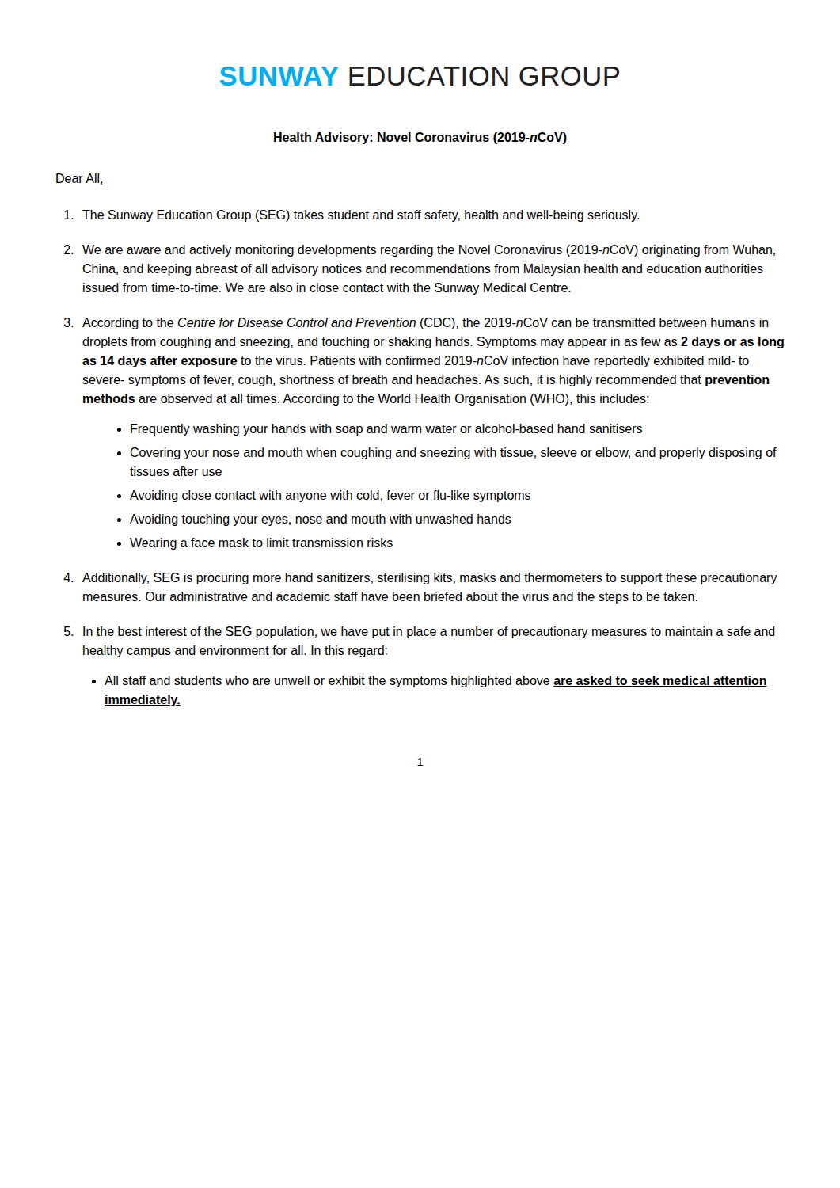SUNWAY EDUCATION GROUP
Health Advisory: Novel Coronavirus (2019-n CoV)
Dear All,
The Sunway Education Group (SEG) takes student and staff safety, health and well-being seriously.
We are aware and actively monitoring developments regarding the Novel Coronavirus (2019-n CoV) originating from Wuhan, China, and keeping abreast of all advisory notices and recommendations from Malaysian health and education authorities issued from time-to-time. We are also in close contact with the Sunway Medical Centre.
According to the Centre for Disease Control and Prevention (CDC), the 2019-n CoV can be transmitted between humans in droplets from coughing and sneezing, and touching or shaking hands. Symptoms may appear in as few as 2 days or as long as 14 days after exposure to the virus. Patients with confirmed 2019-n CoV infection have reportedly exhibited mild- to severe- symptoms of fever, cough, shortness of breath and headaches. As such, it is highly recommended that prevention methods are observed at all times. According to the World Health Organisation (WHO), this includes:
Frequently washing your hands with soap and warm water or alcohol-based hand sanitisers
Covering your nose and mouth when coughing and sneezing with tissue, sleeve or elbow, and properly disposing of tissues after use
Avoiding close contact with anyone with cold, fever or flu-like symptoms
Avoiding touching your eyes, nose and mouth with unwashed hands
Wearing a face mask to limit transmission risks
Additionally, SEG is procuring more hand sanitizers, sterilising kits, masks and thermometers to support these precautionary measures. Our administrative and academic staff have been briefed about the virus and the steps to be taken.
In the best interest of the SEG population, we have put in place a number of precautionary measures to maintain a safe and healthy campus and environment for all. In this regard:
All staff and students who are unwell or exhibit the symptoms highlighted above are asked to seek medical attention immediately.
1